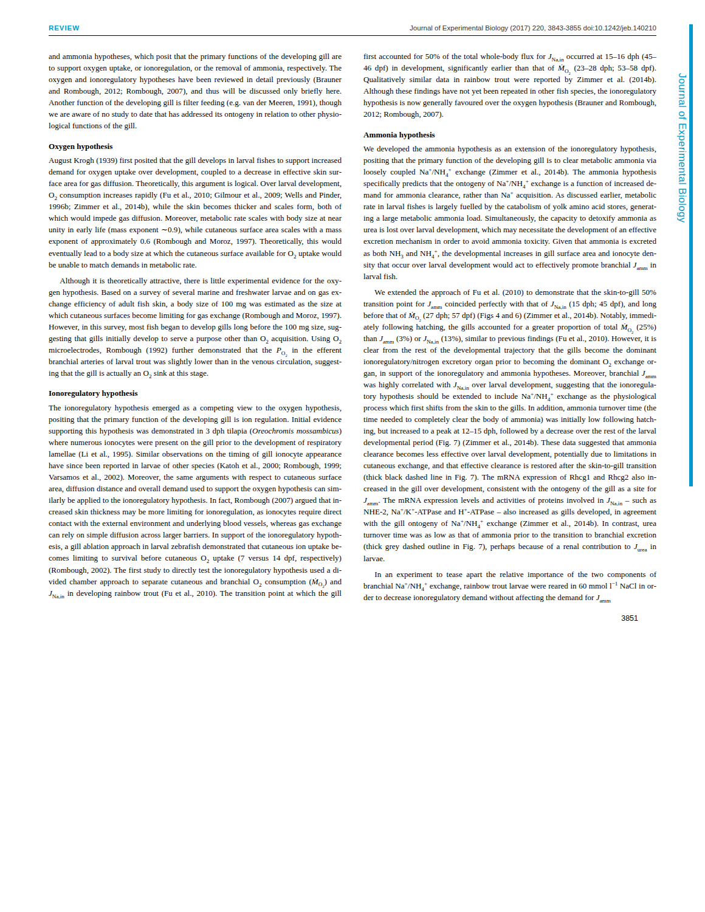Journal of Experimental Biology
REVIEW Journal of Experimental Biology (2017) 220, 3843-3855 doi:10.1242/jeb.140210
and ammonia hypotheses, which posit that the primary functions of the developing gill are to support oxygen uptake, or ionoregulation, or the removal of ammonia, respectively. The oxygen and ionoregulatory hypotheses have been reviewed in detail previously (Brauner and Rombough, 2012; Rombough, 2007), and thus will be discussed only briefly here. Another function of the developing gill is filter feeding (e.g. van der Meeren, 1991), though we are aware of no study to date that has addressed its ontogeny in relation to other physiological functions of the gill.
Oxygen hypothesis
August Krogh (1939) first posited that the gill develops in larval fishes to support increased demand for oxygen uptake over development, coupled to a decrease in effective skin surface area for gas diffusion. Theoretically, this argument is logical. Over larval development, O2 consumption increases rapidly (Fu et al., 2010; Gilmour et al., 2009; Wells and Pinder, 1996b; Zimmer et al., 2014b), while the skin becomes thicker and scales form, both of which would impede gas diffusion. Moreover, metabolic rate scales with body size at near unity in early life (mass exponent ∼0.9), while cutaneous surface area scales with a mass exponent of approximately 0.6 (Rombough and Moroz, 1997). Theoretically, this would eventually lead to a body size at which the cutaneous surface available for O2 uptake would be unable to match demands in metabolic rate.
Although it is theoretically attractive, there is little experimental evidence for the oxygen hypothesis. Based on a survey of several marine and freshwater larvae and on gas exchange efficiency of adult fish skin, a body size of 100 mg was estimated as the size at which cutaneous surfaces become limiting for gas exchange (Rombough and Moroz, 1997). However, in this survey, most fish began to develop gills long before the 100 mg size, suggesting that gills initially develop to serve a purpose other than O2 acquisition. Using O2 microelectrodes, Rombough (1992) further demonstrated that the PO2 in the efferent branchial arteries of larval trout was slightly lower than in the venous circulation, suggesting that the gill is actually an O2 sink at this stage.
Ionoregulatory hypothesis
The ionoregulatory hypothesis emerged as a competing view to the oxygen hypothesis, positing that the primary function of the developing gill is ion regulation. Initial evidence supporting this hypothesis was demonstrated in 3 dph tilapia (Oreochromis mossambicus) where numerous ionocytes were present on the gill prior to the development of respiratory lamellae (Li et al., 1995). Similar observations on the timing of gill ionocyte appearance have since been reported in larvae of other species (Katoh et al., 2000; Rombough, 1999; Varsamos et al., 2002). Moreover, the same arguments with respect to cutaneous surface area, diffusion distance and overall demand used to support the oxygen hypothesis can similarly be applied to the ionoregulatory hypothesis. In fact, Rombough (2007) argued that increased skin thickness may be more limiting for ionoregulation, as ionocytes require direct contact with the external environment and underlying blood vessels, whereas gas exchange can rely on simple diffusion across larger barriers. In support of the ionoregulatory hypothesis, a gill ablation approach in larval zebrafish demonstrated that cutaneous ion uptake becomes limiting to survival before cutaneous O2 uptake (7 versus 14 dpf, respectively) (Rombough, 2002). The first study to directly test the ionoregulatory hypothesis used a divided chamber approach to separate cutaneous and branchial O2 consumption (ṀO2) and JNa,in in developing rainbow trout (Fu et al., 2010). The transition point at which the gill first accounted for 50% of the total whole-body flux for JNa,in occurred at 15–16 dph (45–46 dpf) in development, significantly earlier than that of ṀO2 (23–28 dph; 53–58 dpf). Qualitatively similar data in rainbow trout were reported by Zimmer et al. (2014b). Although these findings have not yet been repeated in other fish species, the ionoregulatory hypothesis is now generally favoured over the oxygen hypothesis (Brauner and Rombough, 2012; Rombough, 2007).
Ammonia hypothesis
We developed the ammonia hypothesis as an extension of the ionoregulatory hypothesis, positing that the primary function of the developing gill is to clear metabolic ammonia via loosely coupled Na+/NH4+ exchange (Zimmer et al., 2014b). The ammonia hypothesis specifically predicts that the ontogeny of Na+/NH4+ exchange is a function of increased demand for ammonia clearance, rather than Na+ acquisition. As discussed earlier, metabolic rate in larval fishes is largely fuelled by the catabolism of yolk amino acid stores, generating a large metabolic ammonia load. Simultaneously, the capacity to detoxify ammonia as urea is lost over larval development, which may necessitate the development of an effective excretion mechanism in order to avoid ammonia toxicity. Given that ammonia is excreted as both NH3 and NH4+, the developmental increases in gill surface area and ionocyte density that occur over larval development would act to effectively promote branchial Jamm in larval fish.
We extended the approach of Fu et al. (2010) to demonstrate that the skin-to-gill 50% transition point for Jamm coincided perfectly with that of JNa,in (15 dph; 45 dpf), and long before that of ṀO2 (27 dph; 57 dpf) (Figs 4 and 6) (Zimmer et al., 2014b). Notably, immediately following hatching, the gills accounted for a greater proportion of total ṀO2 (25%) than Jamm (3%) or JNa,in (13%), similar to previous findings (Fu et al., 2010). However, it is clear from the rest of the developmental trajectory that the gills become the dominant ionoregulatory/nitrogen excretory organ prior to becoming the dominant O2 exchange organ, in support of the ionoregulatory and ammonia hypotheses. Moreover, branchial Jamm was highly correlated with JNa,in over larval development, suggesting that the ionoregulatory hypothesis should be extended to include Na+/NH4+ exchange as the physiological process which first shifts from the skin to the gills. In addition, ammonia turnover time (the time needed to completely clear the body of ammonia) was initially low following hatching, but increased to a peak at 12–15 dph, followed by a decrease over the rest of the larval developmental period (Fig. 7) (Zimmer et al., 2014b). These data suggested that ammonia clearance becomes less effective over larval development, potentially due to limitations in cutaneous exchange, and that effective clearance is restored after the skin-to-gill transition (thick black dashed line in Fig. 7). The mRNA expression of Rhcg1 and Rhcg2 also increased in the gill over development, consistent with the ontogeny of the gill as a site for Jamm. The mRNA expression levels and activities of proteins involved in JNa,in – such as NHE-2, Na+/K+-ATPase and H+-ATPase – also increased as gills developed, in agreement with the gill ontogeny of Na+/NH4+ exchange (Zimmer et al., 2014b). In contrast, urea turnover time was as low as that of ammonia prior to the transition to branchial excretion (thick grey dashed outline in Fig. 7), perhaps because of a renal contribution to Jurea in larvae.
In an experiment to tease apart the relative importance of the two components of branchial Na+/NH4+ exchange, rainbow trout larvae were reared in 60 mmol l−1 NaCl in order to decrease ionoregulatory demand without affecting the demand for Jamm
3851